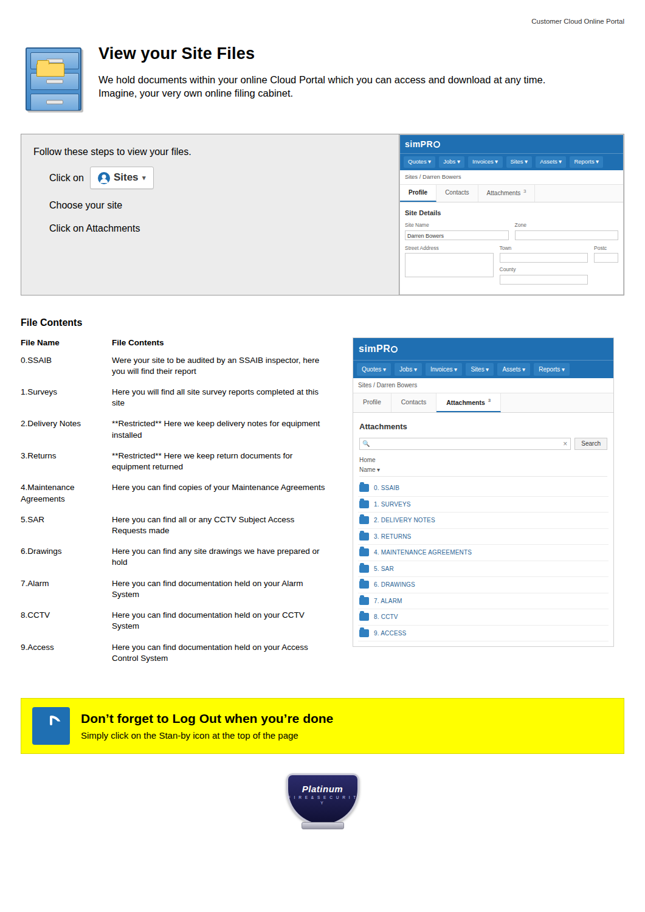Customer Cloud Online Portal
View your Site Files
We hold documents within your online Cloud Portal which you can access and download at any time. Imagine, your very own online filing cabinet.
Follow these steps to view your files.
Click on Sites ▾
Choose your site
Click on Attachments
simPR
Quotes ▾ Jobs ▾ Invoices ▾ Sites ▾ Assets ▾ Reports ▾
Sites / Darren Bowers
Profile
Contacts
Attachments 3
Site Details
Site Name
Darren Bowers
Zone
Street Address
Town
County
Postc
File Contents
| File Name | File Contents |
| --- | --- |
| 0.SSAIB | Were your site to be audited by an SSAIB inspector, here you will find their report |
| 1.Surveys | Here you will find all site survey reports completed at this site |
| 2.Delivery Notes | **Restricted** Here we keep delivery notes for equipment installed |
| 3.Returns | **Restricted** Here we keep return documents for equipment returned |
| 4.Maintenance Agreements | Here you can find copies of your Maintenance Agreements |
| 5.SAR | Here you can find all or any CCTV Subject Access Requests made |
| 6.Drawings | Here you can find any site drawings we have prepared or hold |
| 7.Alarm | Here you can find documentation held on your Alarm System |
| 8.CCTV | Here you can find documentation held on your CCTV System |
| 9.Access | Here you can find documentation held on your Access Control System |
simPR
Quotes ▾ Jobs ▾ Invoices ▾ Sites ▾ Assets ▾ Reports ▾
Sites / Darren Bowers
Profile
Contacts
Attachments 3
Attachments
Search
Home
Name ▾
0. SSAIB
1. SURVEYS
2. DELIVERY NOTES
3. RETURNS
4. MAINTENANCE AGREEMENTS
5. SAR
6. DRAWINGS
7. ALARM
8. CCTV
9. ACCESS
Don’t forget to Log Out when you’re done
Simply click on the Stan-by icon at the top of the page
Platinum
F I R E & S E C U R I T Y